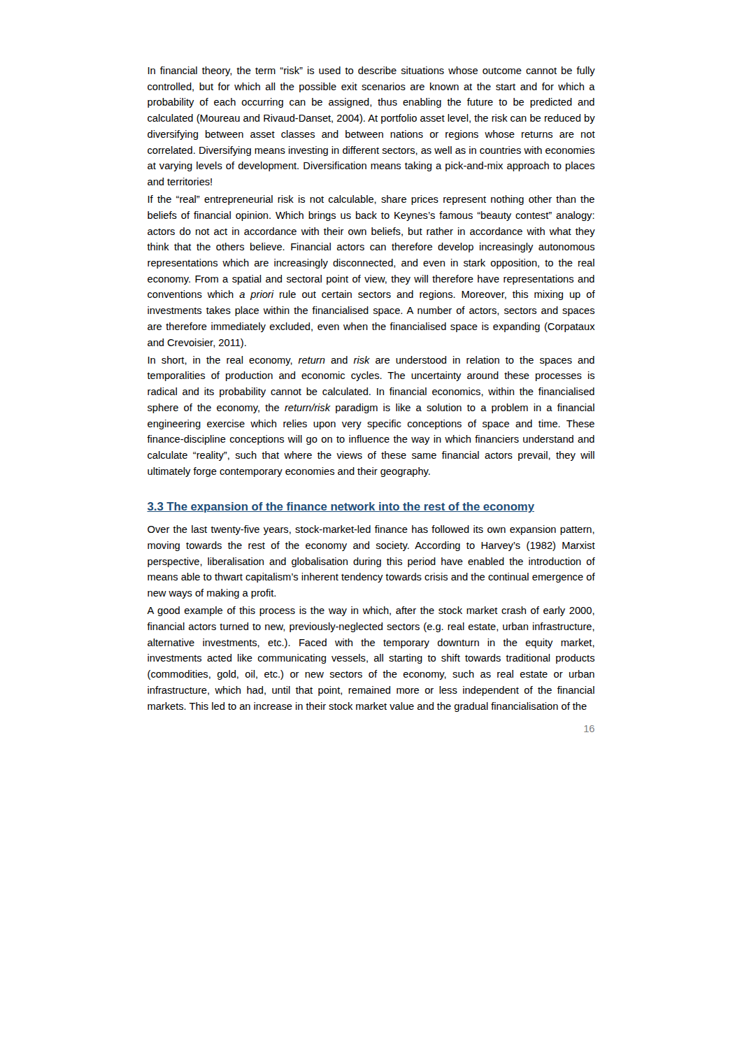In financial theory, the term “risk” is used to describe situations whose outcome cannot be fully controlled, but for which all the possible exit scenarios are known at the start and for which a probability of each occurring can be assigned, thus enabling the future to be predicted and calculated (Moureau and Rivaud-Danset, 2004). At portfolio asset level, the risk can be reduced by diversifying between asset classes and between nations or regions whose returns are not correlated. Diversifying means investing in different sectors, as well as in countries with economies at varying levels of development. Diversification means taking a pick-and-mix approach to places and territories!
If the “real” entrepreneurial risk is not calculable, share prices represent nothing other than the beliefs of financial opinion. Which brings us back to Keynes’s famous “beauty contest” analogy: actors do not act in accordance with their own beliefs, but rather in accordance with what they think that the others believe. Financial actors can therefore develop increasingly autonomous representations which are increasingly disconnected, and even in stark opposition, to the real economy. From a spatial and sectoral point of view, they will therefore have representations and conventions which a priori rule out certain sectors and regions. Moreover, this mixing up of investments takes place within the financialised space. A number of actors, sectors and spaces are therefore immediately excluded, even when the financialised space is expanding (Corpataux and Crevoisier, 2011).
In short, in the real economy, return and risk are understood in relation to the spaces and temporalities of production and economic cycles. The uncertainty around these processes is radical and its probability cannot be calculated. In financial economics, within the financialised sphere of the economy, the return/risk paradigm is like a solution to a problem in a financial engineering exercise which relies upon very specific conceptions of space and time. These finance-discipline conceptions will go on to influence the way in which financiers understand and calculate “reality”, such that where the views of these same financial actors prevail, they will ultimately forge contemporary economies and their geography.
3.3 The expansion of the finance network into the rest of the economy
Over the last twenty-five years, stock-market-led finance has followed its own expansion pattern, moving towards the rest of the economy and society. According to Harvey’s (1982) Marxist perspective, liberalisation and globalisation during this period have enabled the introduction of means able to thwart capitalism’s inherent tendency towards crisis and the continual emergence of new ways of making a profit.
A good example of this process is the way in which, after the stock market crash of early 2000, financial actors turned to new, previously-neglected sectors (e.g. real estate, urban infrastructure, alternative investments, etc.). Faced with the temporary downturn in the equity market, investments acted like communicating vessels, all starting to shift towards traditional products (commodities, gold, oil, etc.) or new sectors of the economy, such as real estate or urban infrastructure, which had, until that point, remained more or less independent of the financial markets. This led to an increase in their stock market value and the gradual financialisation of the
16